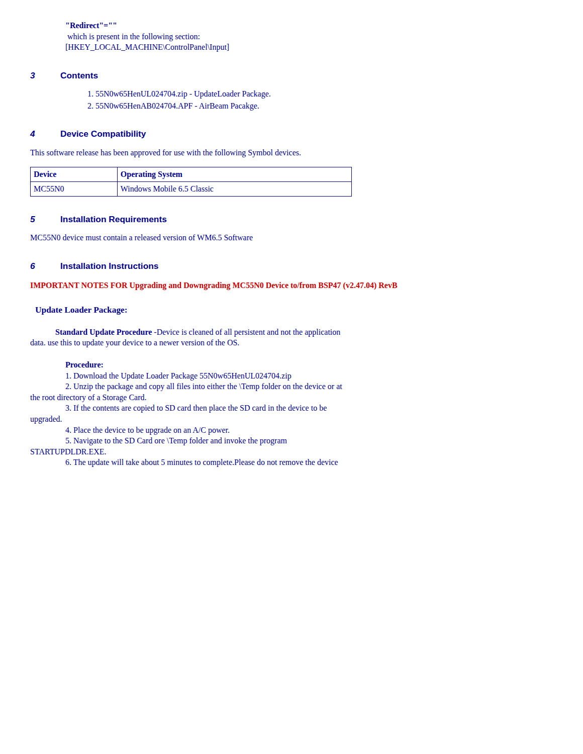"Redirect"=""
which is present in the following section:
[HKEY_LOCAL_MACHINE\ControlPanel\Input]
3 Contents
55N0w65HenUL024704.zip - UpdateLoader Package.
55N0w65HenAB024704.APF - AirBeam Pacakge.
4 Device Compatibility
This software release has been approved for use with the following Symbol devices.
| Device | Operating System |
| --- | --- |
| MC55N0 | Windows Mobile 6.5 Classic |
5 Installation Requirements
MC55N0 device must contain a released version of WM6.5 Software
6 Installation Instructions
IMPORTANT NOTES FOR Upgrading and Downgrading MC55N0 Device to/from BSP47 (v2.47.04) RevB
Update Loader Package:
Standard Update Procedure -Device is cleaned of all persistent and not the application
data. use this to update your device to a newer version of the OS.
Procedure:
1. Download the Update Loader Package 55N0w65HenUL024704.zip
2. Unzip the package and copy all files into either the \Temp folder on the device or at
the root directory of a Storage Card.
3. If the contents are copied to SD card then place the SD card in the device to be
upgraded.
4. Place the device to be upgrade on an A/C power.
5. Navigate to the SD Card ore \Temp folder and invoke the program
STARTUPDLDR.EXE.
6. The update will take about 5 minutes to complete.Please do not remove the device